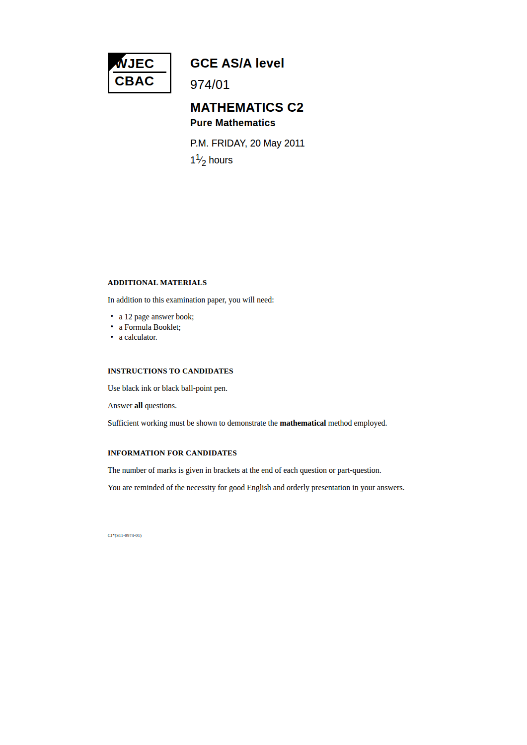WJEC
CBAC
GCE AS/A level
974/01
MATHEMATICS C2
Pure Mathematics
P.M. FRIDAY, 20 May 2011
11⁄2 hours
Additional Materials
In addition to this examination paper, you will need:
a 12 page answer book;
a Formula Booklet;
a calculator.
Instructions to Candidates
Use black ink or black ball-point pen.
Answer all questions.
Sufficient working must be shown to demonstrate the mathematical method employed.
Information for Candidates
The number of marks is given in brackets at the end of each question or part-question.
You are reminded of the necessity for good English and orderly presentation in your answers.
CJ*(S11-0974-01)